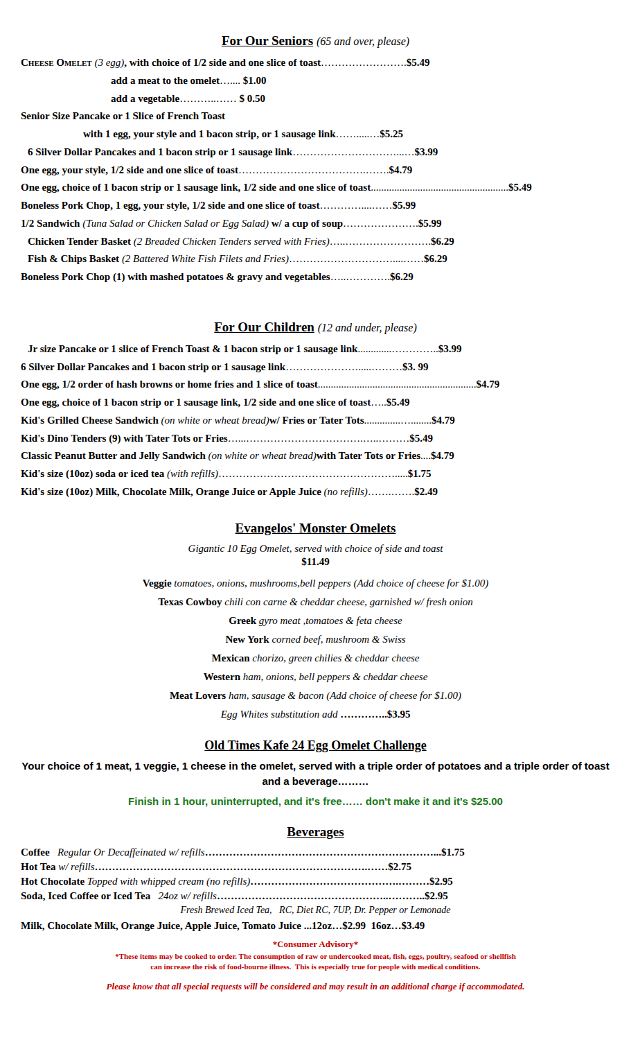For Our Seniors (65 and over, please)
Cheese Omelet (3 egg), with choice of 1/2 side and one slice of toast…………………….$5.49
add a meat to the omelet….... $1.00
add a vegetable………..…… $ 0.50
Senior Size Pancake or 1 Slice of French Toast
with 1 egg, your style and 1 bacon strip, or 1 sausage link…….....…$5.25
6 Silver Dollar Pancakes and 1 bacon strip or 1 sausage link…………………………...…$3.99
One egg, your style, 1/2 side and one slice of toast……………………………….…….$4.79
One egg, choice of 1 bacon strip or 1 sausage link, 1/2 side and one slice of toast.....................................................$5.49
Boneless Pork Chop, 1 egg, your style, 1/2 side and one slice of toast…………....……$5.99
1/2 Sandwich (Tuna Salad or Chicken Salad or Egg Salad) w/ a cup of soup………………….$5.99
Chicken Tender Basket (2 Breaded Chicken Tenders served with Fries)…..…………………….$6.29
Fish & Chips Basket (2 Battered White Fish Filets and Fries)…………………………....……$6.29
Boneless Pork Chop (1) with mashed potatoes & gravy and vegetables…..………….$6.29
For Our Children (12 and under, please)
Jr size Pancake or 1 slice of French Toast & 1 bacon strip or 1 sausage link.............…………..$3.99
6 Silver Dollar Pancakes and 1 bacon strip or 1 sausage link………………….....………$3. 99
One egg, 1/2 order of hash browns or home fries and 1 slice of toast.............................................................$4.79
One egg, choice of 1 bacon strip or 1 sausage link, 1/2 side and one slice of toast…..$5.49
Kid's Grilled Cheese Sandwich (on white or wheat bread) w/ Fries or Tater Tots..............…........$4.79
Kid's Dino Tenders (9) with Tater Tots or Fries…...…………………………….…..………$5.49
Classic Peanut Butter and Jelly Sandwich (on white or wheat bread) with Tater Tots or Fries....$4.79
Kid's size (10oz) soda or iced tea (with refills)…………………………………………….....$1.75
Kid's size (10oz) Milk, Chocolate Milk, Orange Juice or Apple Juice (no refills)…….…….$2.49
Evangelos' Monster Omelets
Gigantic 10 Egg Omelet, served with choice of side and toast
$11.49
Veggie tomatoes, onions, mushrooms,bell peppers (Add choice of cheese for $1.00)
Texas Cowboy chili con carne & cheddar cheese, garnished w/ fresh onion
Greek gyro meat ,tomatoes & feta cheese
New York corned beef, mushroom & Swiss
Mexican chorizo, green chilies & cheddar cheese
Western ham, onions, bell peppers & cheddar cheese
Meat Lovers ham, sausage & bacon (Add choice of cheese for $1.00)
Egg Whites substitution add …………..$3.95
Old Times Kafe 24 Egg Omelet Challenge
Your choice of 1 meat, 1 veggie, 1 cheese in the omelet, served with a triple order of potatoes and a triple order of toast and a beverage………
Finish in 1 hour, uninterrupted, and it's free…… don't make it and it's $25.00
Beverages
Coffee Regular Or Decaffeinated w/ refills…………………………………………………………...$1.75
Hot Tea w/ refills…………………………………………………………………….……$2.75
Hot Chocolate Topped with whipped cream (no refills)…………………………………….………$2.95
Soda, Iced Coffee or Iced Tea 24oz w/ refills…………………………………………..………..$2.95
Fresh Brewed Iced Tea, RC, Diet RC, 7UP, Dr. Pepper or Lemonade
Milk, Chocolate Milk, Orange Juice, Apple Juice, Tomato Juice ...12oz…$2.99 16oz…$3.49
*Consumer Advisory*
*These items may be cooked to order. The consumption of raw or undercooked meat, fish, eggs, poultry, seafood or shellfish
can increase the risk of food-bourne illness. This is especially true for people with medical conditions.
Please know that all special requests will be considered and may result in an additional charge if accommodated.